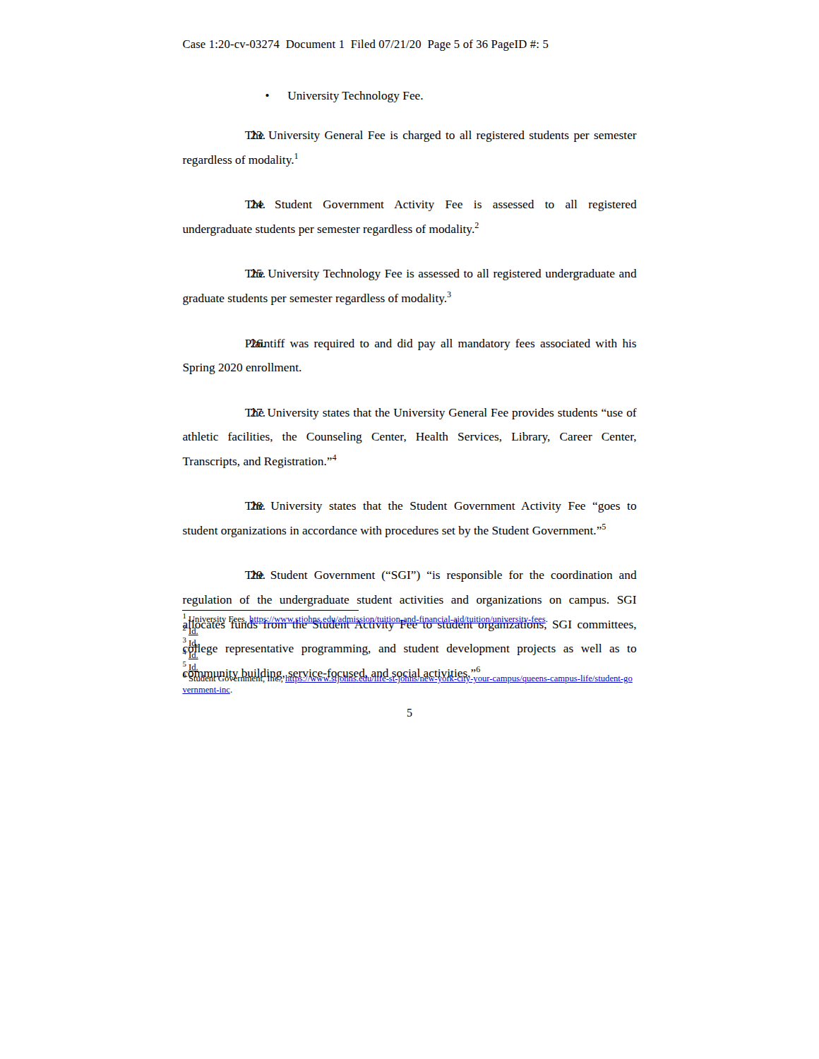Case 1:20-cv-03274 Document 1 Filed 07/21/20 Page 5 of 36 PageID #: 5
•University Technology Fee.
23. The University General Fee is charged to all registered students per semester regardless of modality.1
24. The Student Government Activity Fee is assessed to all registered undergraduate students per semester regardless of modality.2
25. The University Technology Fee is assessed to all registered undergraduate and graduate students per semester regardless of modality.3
26. Plaintiff was required to and did pay all mandatory fees associated with his Spring 2020 enrollment.
27. The University states that the University General Fee provides students “use of athletic facilities, the Counseling Center, Health Services, Library, Career Center, Transcripts, and Registration.”4
28. The University states that the Student Government Activity Fee “goes to student organizations in accordance with procedures set by the Student Government.”5
29. The Student Government (“SGI”) “is responsible for the coordination and regulation of the undergraduate student activities and organizations on campus. SGI allocates funds from the Student Activity Fee to student organizations, SGI committees, college representative programming, and student development projects as well as to community building, service-focused, and social activities.”6
1 University Fees, https://www.stjohns.edu/admission/tuition-and-financial-aid/tuition/university-fees.
2 Id.
3 Id.
4 Id.
5 Id.
6 Student Government, Inc., https://www.stjohns.edu/life-st-johns/new-york-city-your-campus/queens-campus-life/student-government-inc.
5